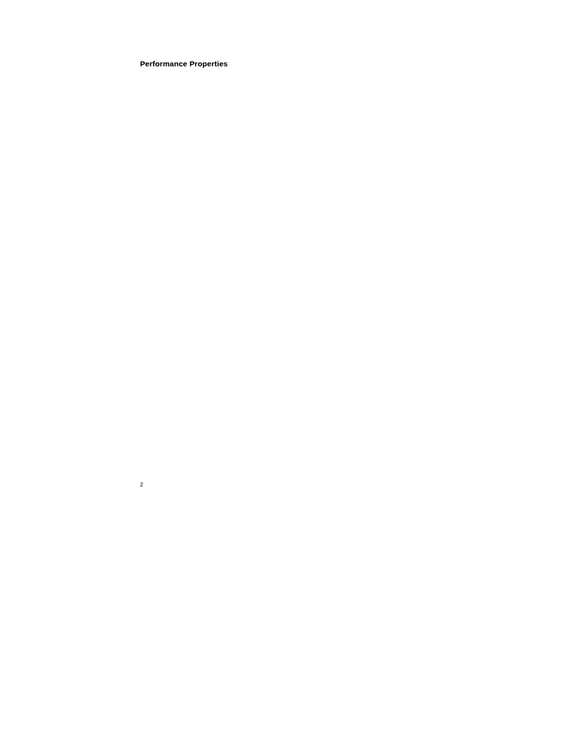Performance Properties
2